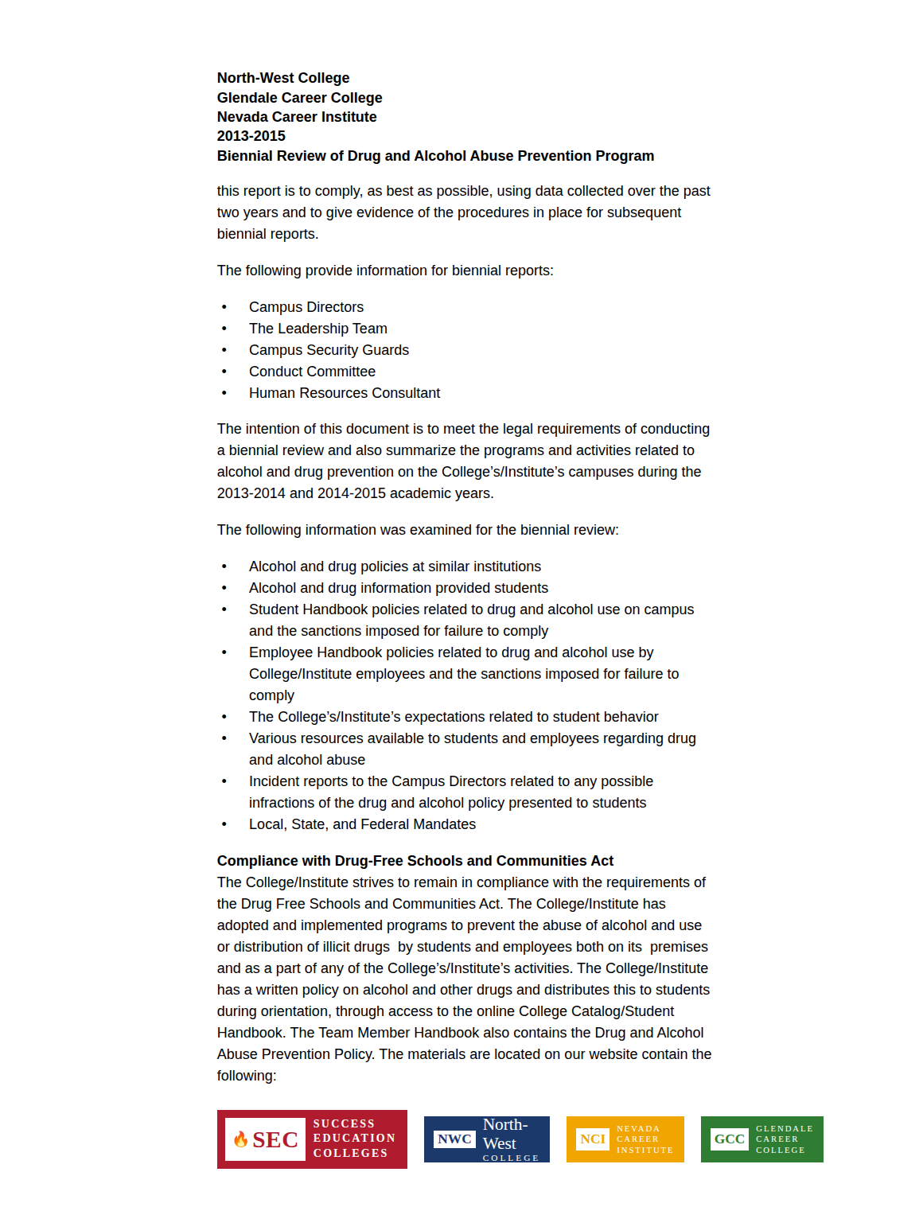North-West College Glendale Career College Nevada Career Institute 2013-2015 Biennial Review of Drug and Alcohol Abuse Prevention Program
this report is to comply, as best as possible, using data collected over the past two years and to give evidence of the procedures in place for subsequent biennial reports.
The following provide information for biennial reports:
Campus Directors
The Leadership Team
Campus Security Guards
Conduct Committee
Human Resources Consultant
The intention of this document is to meet the legal requirements of conducting a biennial review and also summarize the programs and activities related to alcohol and drug prevention on the College’s/Institute’s campuses during the 2013-2014 and 2014-2015 academic years.
The following information was examined for the biennial review:
Alcohol and drug policies at similar institutions
Alcohol and drug information provided students
Student Handbook policies related to drug and alcohol use on campus and the sanctions imposed for failure to comply
Employee Handbook policies related to drug and alcohol use by College/Institute employees and the sanctions imposed for failure to comply
The College’s/Institute’s expectations related to student behavior
Various resources available to students and employees regarding drug and alcohol abuse
Incident reports to the Campus Directors related to any possible infractions of the drug and alcohol policy presented to students
Local, State, and Federal Mandates
Compliance with Drug-Free Schools and Communities Act
The College/Institute strives to remain in compliance with the requirements of the Drug Free Schools and Communities Act. The College/Institute has adopted and implemented programs to prevent the abuse of alcohol and use or distribution of illicit drugs by students and employees both on its premises and as a part of any of the College’s/Institute’s activities. The College/Institute has a written policy on alcohol and other drugs and distributes this to students during orientation, through access to the online College Catalog/Student Handbook. The Team Member Handbook also contains the Drug and Alcohol Abuse Prevention Policy. The materials are located on our website contain the following:
🔥SEC
Success
Education
Colleges
NWC
North-West College
NCI
Nevada
Career
Institute
GCC
Glendale
Career
College